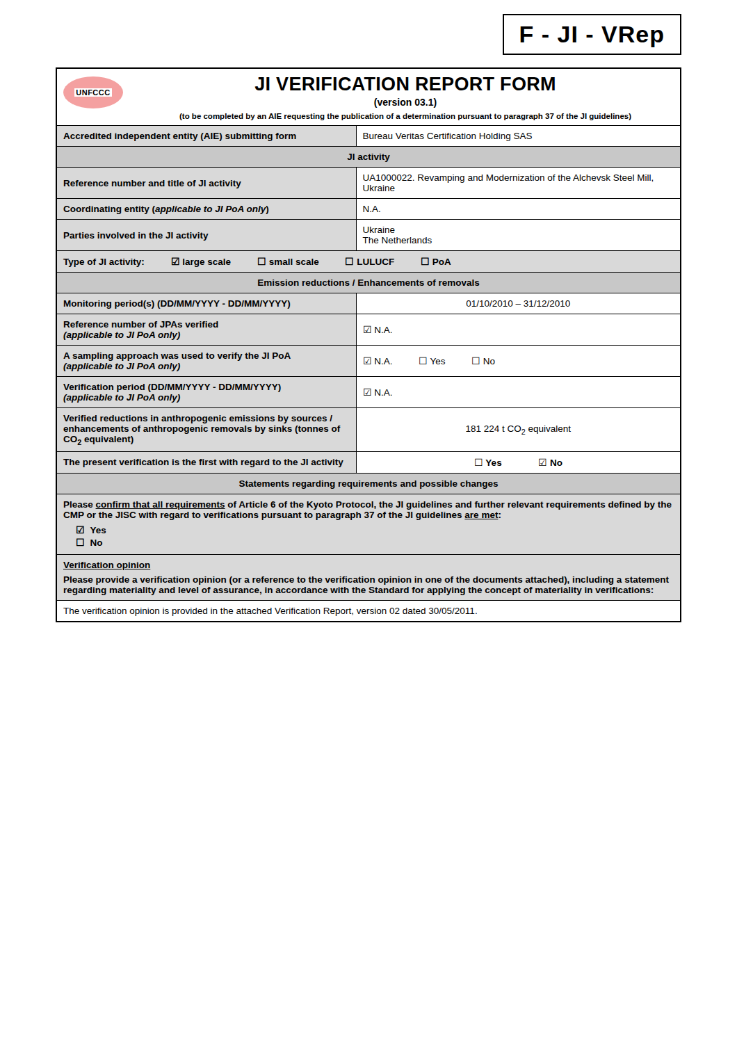F - JI - VRep
| UNFCCC JI VERIFICATION REPORT FORM (version 03.1) (to be completed by an AIE requesting the publication of a determination pursuant to paragraph 37 of the JI guidelines) |
| Accredited independent entity (AIE) submitting form | Bureau Veritas Certification Holding SAS |
| JI activity |
| Reference number and title of JI activity | UA1000022. Revamping and Modernization of the Alchevsk Steel Mill, Ukraine |
| Coordinating entity ( applicable to JI PoA only ) | N.A. |
| Parties involved in the JI activity | Ukraine The Netherlands |
| Type of JI activity: ☑ large scale ☐ small scale ☐ LULUCF ☐ PoA |
| Emission reductions / Enhancements of removals |
| Monitoring period(s) (DD/MM/YYYY - DD/MM/YYYY) | 01/10/2010 – 31/12/2010 |
| Reference number of JPAs verified (applicable to JI PoA only) | ☑ N.A. |
| A sampling approach was used to verify the JI PoA (applicable to JI PoA only) | ☑ N.A. ☐ Yes ☐ No |
| Verification period (DD/MM/YYYY - DD/MM/YYYY) (applicable to JI PoA only) | ☑ N.A. |
| Verified reductions in anthropogenic emissions by sources / enhancements of anthropogenic removals by sinks (tonnes of CO 2 equivalent) | 181 224 t CO 2 equivalent |
| The present verification is the first with regard to the JI activity | ☐ Yes ☑ No |
| Statements regarding requirements and possible changes |
| Please confirm that all requirements of Article 6 of the Kyoto Protocol, the JI guidelines and further relevant requirements defined by the CMP or the JISC with regard to verifications pursuant to paragraph 37 of the JI guidelines are met : ☑ Yes ☐ No |
| Verification opinion Please provide a verification opinion (or a reference to the verification opinion in one of the documents attached), including a statement regarding materiality and level of assurance, in accordance with the Standard for applying the concept of materiality in verifications: |
| The verification opinion is provided in the attached Verification Report, version 02 dated 30/05/2011. |